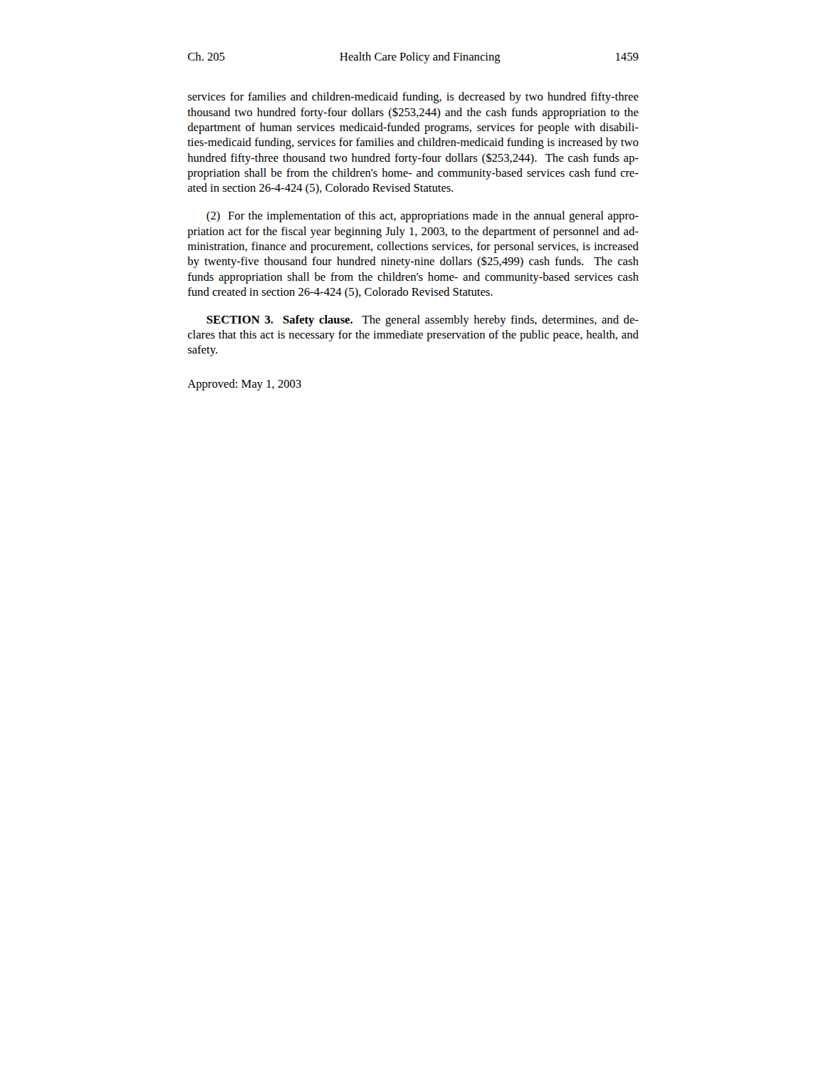Ch. 205 Health Care Policy and Financing 1459
services for families and children-medicaid funding, is decreased by two hundred fifty-three thousand two hundred forty-four dollars ($253,244) and the cash funds appropriation to the department of human services medicaid-funded programs, services for people with disabilities-medicaid funding, services for families and children-medicaid funding is increased by two hundred fifty-three thousand two hundred forty-four dollars ($253,244). The cash funds appropriation shall be from the children's home- and community-based services cash fund created in section 26-4-424 (5), Colorado Revised Statutes.
(2) For the implementation of this act, appropriations made in the annual general appropriation act for the fiscal year beginning July 1, 2003, to the department of personnel and administration, finance and procurement, collections services, for personal services, is increased by twenty-five thousand four hundred ninety-nine dollars ($25,499) cash funds. The cash funds appropriation shall be from the children's home- and community-based services cash fund created in section 26-4-424 (5), Colorado Revised Statutes.
SECTION 3. Safety clause. The general assembly hereby finds, determines, and declares that this act is necessary for the immediate preservation of the public peace, health, and safety.
Approved: May 1, 2003